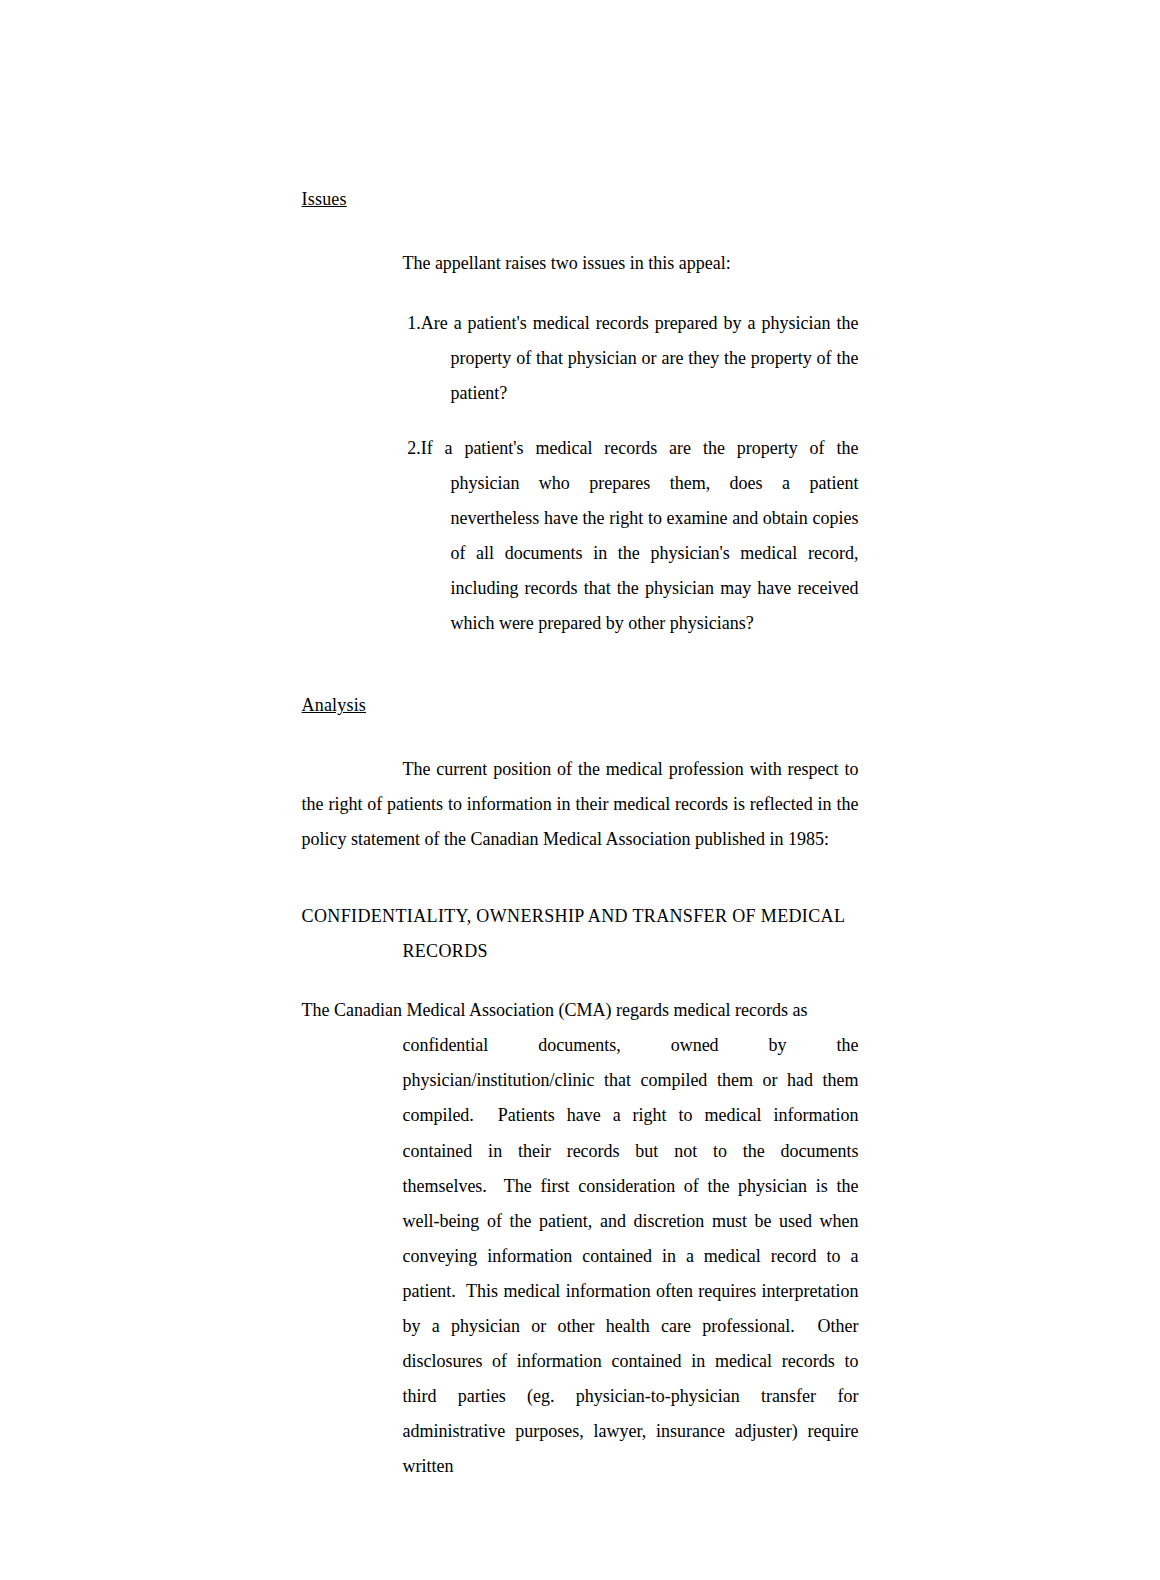Issues
The appellant raises two issues in this appeal:
1. Are a patient's medical records prepared by a physician the property of that physician or are they the property of the patient?
2. If a patient's medical records are the property of the physician who prepares them, does a patient nevertheless have the right to examine and obtain copies of all documents in the physician's medical record, including records that the physician may have received which were prepared by other physicians?
Analysis
The current position of the medical profession with respect to the right of patients to information in their medical records is reflected in the policy statement of the Canadian Medical Association published in 1985:
CONFIDENTIALITY, OWNERSHIP AND TRANSFER OF MEDICALRECORDS
The Canadian Medical Association (CMA) regards medical records as confidential documents, owned by the physician/institution/clinic that compiled them or had them compiled. Patients have a right to medical information contained in their records but not to the documents themselves. The first consideration of the physician is the well-being of the patient, and discretion must be used when conveying information contained in a medical record to a patient. This medical information often requires interpretation by a physician or other health care professional. Other disclosures of information contained in medical records to third parties (eg. physician-to-physician transfer for administrative purposes, lawyer, insurance adjuster) require written